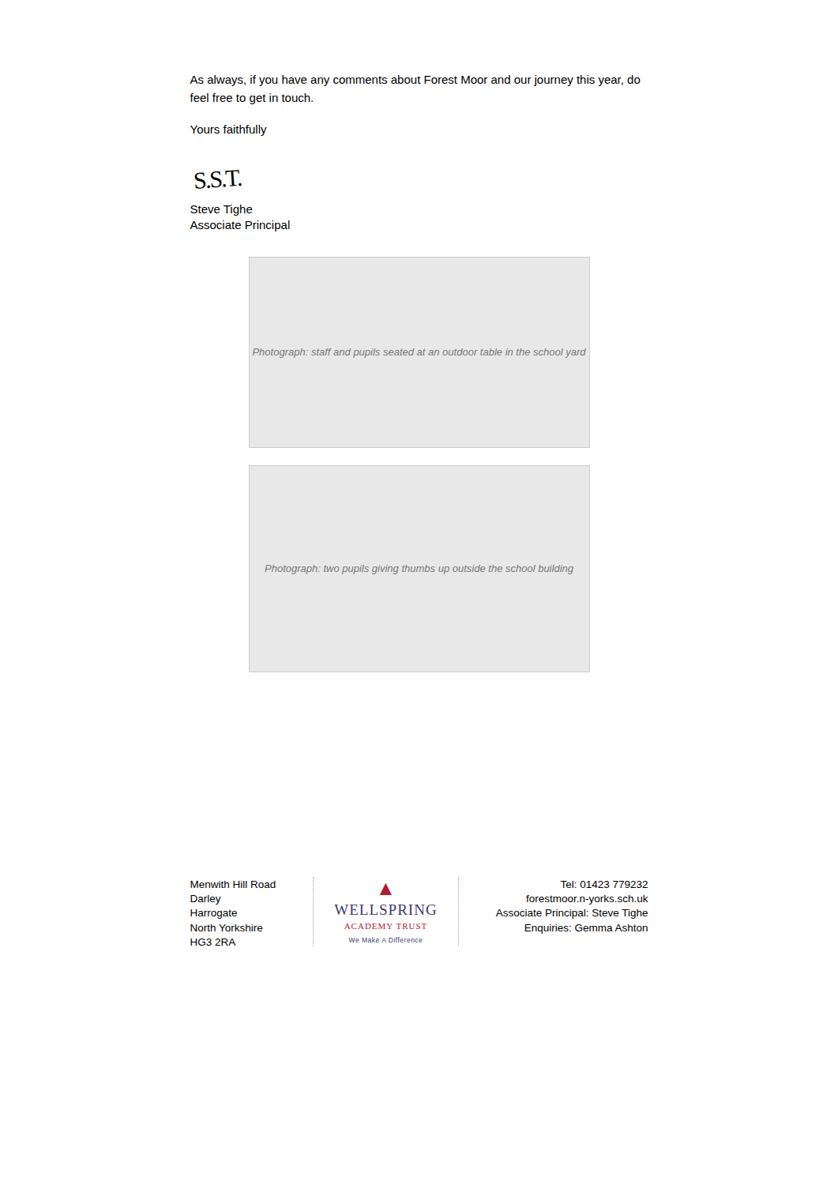As always, if you have any comments about Forest Moor and our journey this year, do feel free to get in touch.
Yours faithfully
S.S.T.
Steve Tighe
Associate Principal
Photograph: staff and pupils seated at an outdoor table in the school yard
Photograph: two pupils giving thumbs up outside the school building
Menwith Hill Road
Darley
Harrogate
North Yorkshire
HG3 2RA
▲
WELLSPRING
ACADEMY TRUST
We Make A Difference
Tel: 01423 779232
forestmoor.n-yorks.sch.uk
Associate Principal: Steve Tighe
Enquiries: Gemma Ashton